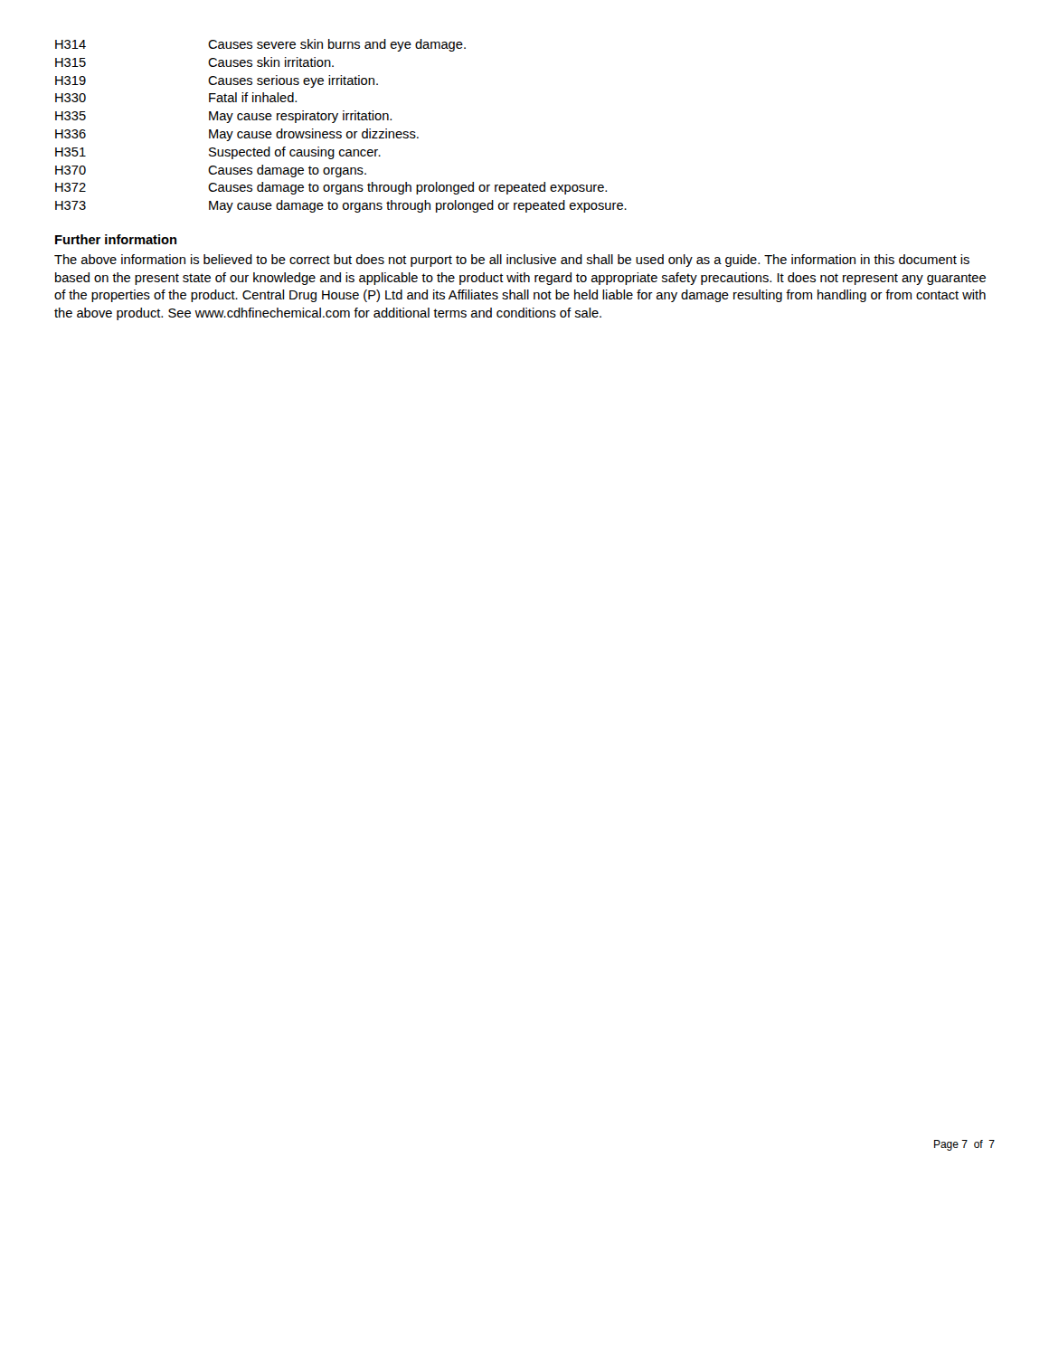H314 Causes severe skin burns and eye damage.
H315 Causes skin irritation.
H319 Causes serious eye irritation.
H330 Fatal if inhaled.
H335 May cause respiratory irritation.
H336 May cause drowsiness or dizziness.
H351 Suspected of causing cancer.
H370 Causes damage to organs.
H372 Causes damage to organs through prolonged or repeated exposure.
H373 May cause damage to organs through prolonged or repeated exposure.
Further information
The above information is believed to be correct but does not purport to be all inclusive and shall be used only as a guide. The information in this document is based on the present state of our knowledge and is applicable to the product with regard to appropriate safety precautions. It does not represent any guarantee of the properties of the product. Central Drug House (P) Ltd and its Affiliates shall not be held liable for any damage resulting from handling or from contact with the above product. See www.cdhfinechemical.com for additional terms and conditions of sale.
Page 7 of 7